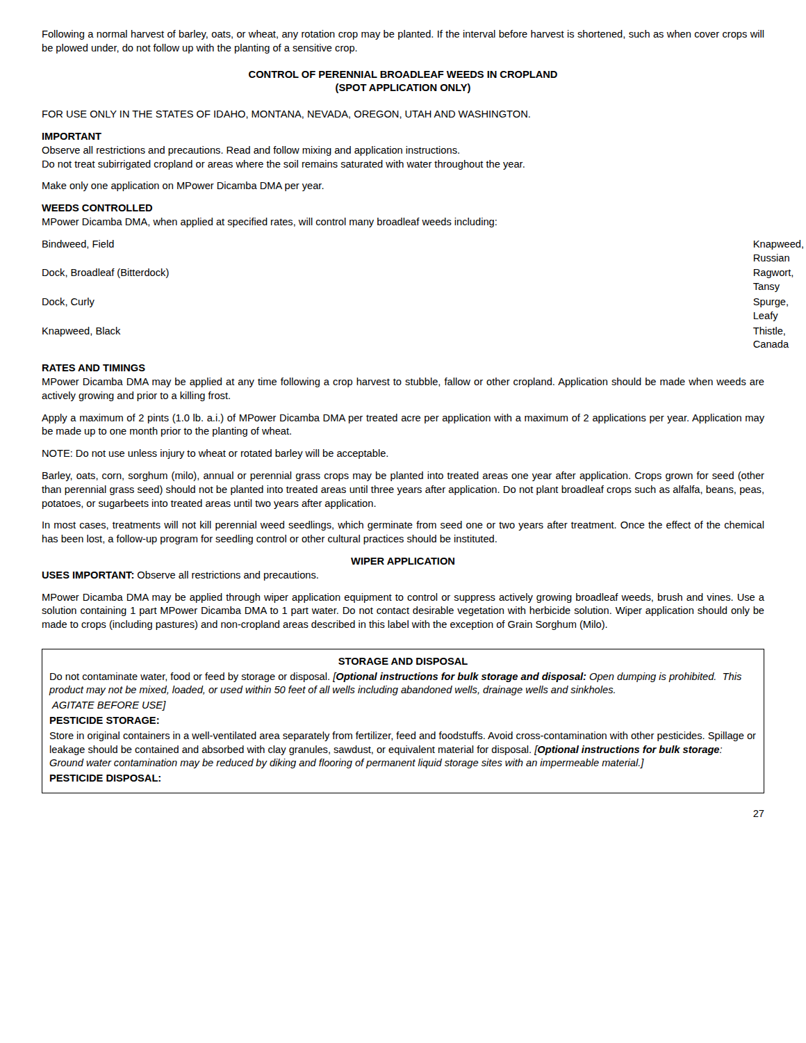Following a normal harvest of barley, oats, or wheat, any rotation crop may be planted. If the interval before harvest is shortened, such as when cover crops will be plowed under, do not follow up with the planting of a sensitive crop.
CONTROL OF PERENNIAL BROADLEAF WEEDS IN CROPLAND
(SPOT APPLICATION ONLY)
FOR USE ONLY IN THE STATES OF IDAHO, MONTANA, NEVADA, OREGON, UTAH AND WASHINGTON.
IMPORTANT
Observe all restrictions and precautions. Read and follow mixing and application instructions.
Do not treat subirrigated cropland or areas where the soil remains saturated with water throughout the year.
Make only one application on MPower Dicamba DMA per year.
WEEDS CONTROLLED
MPower Dicamba DMA, when applied at specified rates, will control many broadleaf weeds including:
| Bindweed, Field | Knapweed, Russian |
| Dock, Broadleaf (Bitterdock) | Ragwort, Tansy |
| Dock, Curly | Spurge, Leafy |
| Knapweed, Black | Thistle, Canada |
RATES AND TIMINGS
MPower Dicamba DMA may be applied at any time following a crop harvest to stubble, fallow or other cropland. Application should be made when weeds are actively growing and prior to a killing frost.
Apply a maximum of 2 pints (1.0 lb. a.i.) of MPower Dicamba DMA per treated acre per application with a maximum of 2 applications per year. Application may be made up to one month prior to the planting of wheat.
NOTE: Do not use unless injury to wheat or rotated barley will be acceptable.
Barley, oats, corn, sorghum (milo), annual or perennial grass crops may be planted into treated areas one year after application. Crops grown for seed (other than perennial grass seed) should not be planted into treated areas until three years after application. Do not plant broadleaf crops such as alfalfa, beans, peas, potatoes, or sugarbeets into treated areas until two years after application.
In most cases, treatments will not kill perennial weed seedlings, which germinate from seed one or two years after treatment. Once the effect of the chemical has been lost, a follow-up program for seedling control or other cultural practices should be instituted.
WIPER APPLICATION
USES IMPORTANT: Observe all restrictions and precautions.
MPower Dicamba DMA may be applied through wiper application equipment to control or suppress actively growing broadleaf weeds, brush and vines. Use a solution containing 1 part MPower Dicamba DMA to 1 part water. Do not contact desirable vegetation with herbicide solution. Wiper application should only be made to crops (including pastures) and non-cropland areas described in this label with the exception of Grain Sorghum (Milo).
STORAGE AND DISPOSAL
Do not contaminate water, food or feed by storage or disposal. [Optional instructions for bulk storage and disposal: Open dumping is prohibited. This product may not be mixed, loaded, or used within 50 feet of all wells including abandoned wells, drainage wells and sinkholes.
AGITATE BEFORE USE]
PESTICIDE STORAGE:
Store in original containers in a well-ventilated area separately from fertilizer, feed and foodstuffs. Avoid cross-contamination with other pesticides. Spillage or leakage should be contained and absorbed with clay granules, sawdust, or equivalent material for disposal. [Optional instructions for bulk storage: Ground water contamination may be reduced by diking and flooring of permanent liquid storage sites with an impermeable material.]
PESTICIDE DISPOSAL:
27